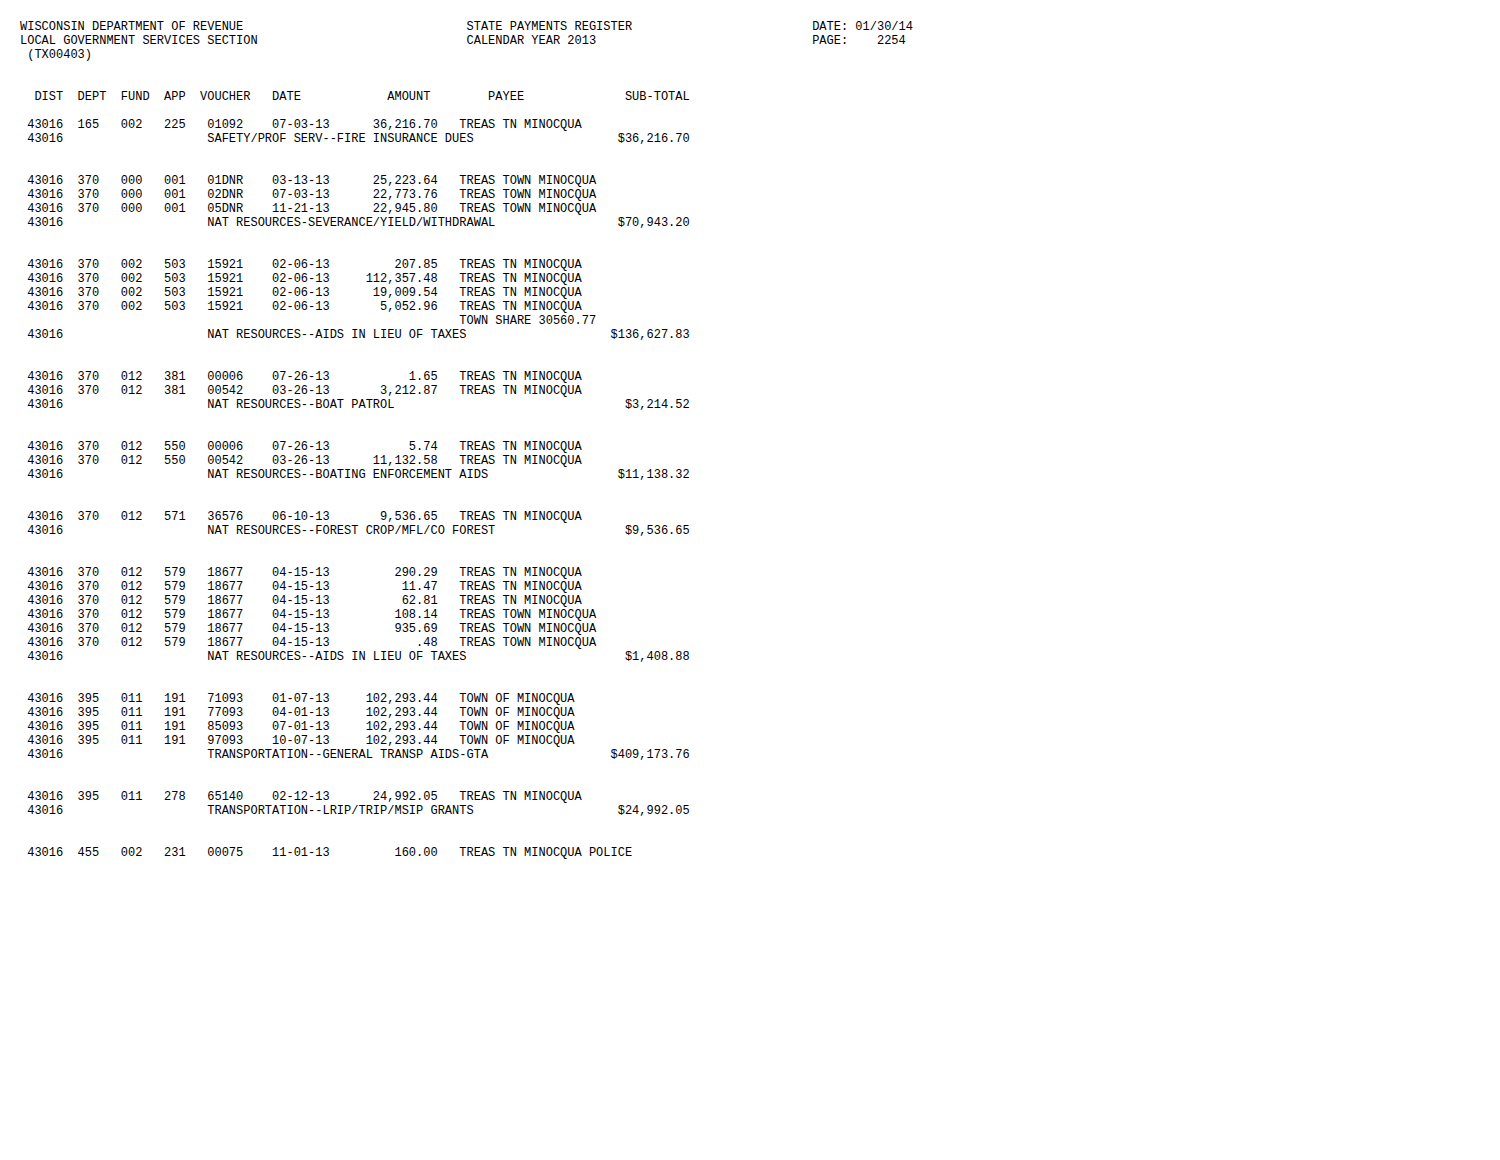WISCONSIN DEPARTMENT OF REVENUE                               STATE PAYMENTS REGISTER                         DATE: 01/30/14
LOCAL GOVERNMENT SERVICES SECTION                             CALENDAR YEAR 2013                              PAGE:    2254
 (TX00403)


  DIST  DEPT  FUND  APP  VOUCHER   DATE            AMOUNT        PAYEE              SUB-TOTAL

 43016  165   002   225   01092    07-03-13      36,216.70   TREAS TN MINOCQUA
 43016                    SAFETY/PROF SERV--FIRE INSURANCE DUES                    $36,216.70


 43016  370   000   001   01DNR    03-13-13      25,223.64   TREAS TOWN MINOCQUA
 43016  370   000   001   02DNR    07-03-13      22,773.76   TREAS TOWN MINOCQUA
 43016  370   000   001   05DNR    11-21-13      22,945.80   TREAS TOWN MINOCQUA
 43016                    NAT RESOURCES-SEVERANCE/YIELD/WITHDRAWAL                 $70,943.20


 43016  370   002   503   15921    02-06-13         207.85   TREAS TN MINOCQUA
 43016  370   002   503   15921    02-06-13     112,357.48   TREAS TN MINOCQUA
 43016  370   002   503   15921    02-06-13      19,009.54   TREAS TN MINOCQUA
 43016  370   002   503   15921    02-06-13       5,052.96   TREAS TN MINOCQUA
                                                             TOWN SHARE 30560.77
 43016                    NAT RESOURCES--AIDS IN LIEU OF TAXES                    $136,627.83


 43016  370   012   381   00006    07-26-13           1.65   TREAS TN MINOCQUA
 43016  370   012   381   00542    03-26-13       3,212.87   TREAS TN MINOCQUA
 43016                    NAT RESOURCES--BOAT PATROL                                $3,214.52


 43016  370   012   550   00006    07-26-13           5.74   TREAS TN MINOCQUA
 43016  370   012   550   00542    03-26-13      11,132.58   TREAS TN MINOCQUA
 43016                    NAT RESOURCES--BOATING ENFORCEMENT AIDS                  $11,138.32


 43016  370   012   571   36576    06-10-13       9,536.65   TREAS TN MINOCQUA
 43016                    NAT RESOURCES--FOREST CROP/MFL/CO FOREST                  $9,536.65


 43016  370   012   579   18677    04-15-13         290.29   TREAS TN MINOCQUA
 43016  370   012   579   18677    04-15-13          11.47   TREAS TN MINOCQUA
 43016  370   012   579   18677    04-15-13          62.81   TREAS TN MINOCQUA
 43016  370   012   579   18677    04-15-13         108.14   TREAS TOWN MINOCQUA
 43016  370   012   579   18677    04-15-13         935.69   TREAS TOWN MINOCQUA
 43016  370   012   579   18677    04-15-13            .48   TREAS TOWN MINOCQUA
 43016                    NAT RESOURCES--AIDS IN LIEU OF TAXES                      $1,408.88


 43016  395   011   191   71093    01-07-13     102,293.44   TOWN OF MINOCQUA
 43016  395   011   191   77093    04-01-13     102,293.44   TOWN OF MINOCQUA
 43016  395   011   191   85093    07-01-13     102,293.44   TOWN OF MINOCQUA
 43016  395   011   191   97093    10-07-13     102,293.44   TOWN OF MINOCQUA
 43016                    TRANSPORTATION--GENERAL TRANSP AIDS-GTA                 $409,173.76


 43016  395   011   278   65140    02-12-13      24,992.05   TREAS TN MINOCQUA
 43016                    TRANSPORTATION--LRIP/TRIP/MSIP GRANTS                    $24,992.05


 43016  455   002   231   00075    11-01-13         160.00   TREAS TN MINOCQUA POLICE